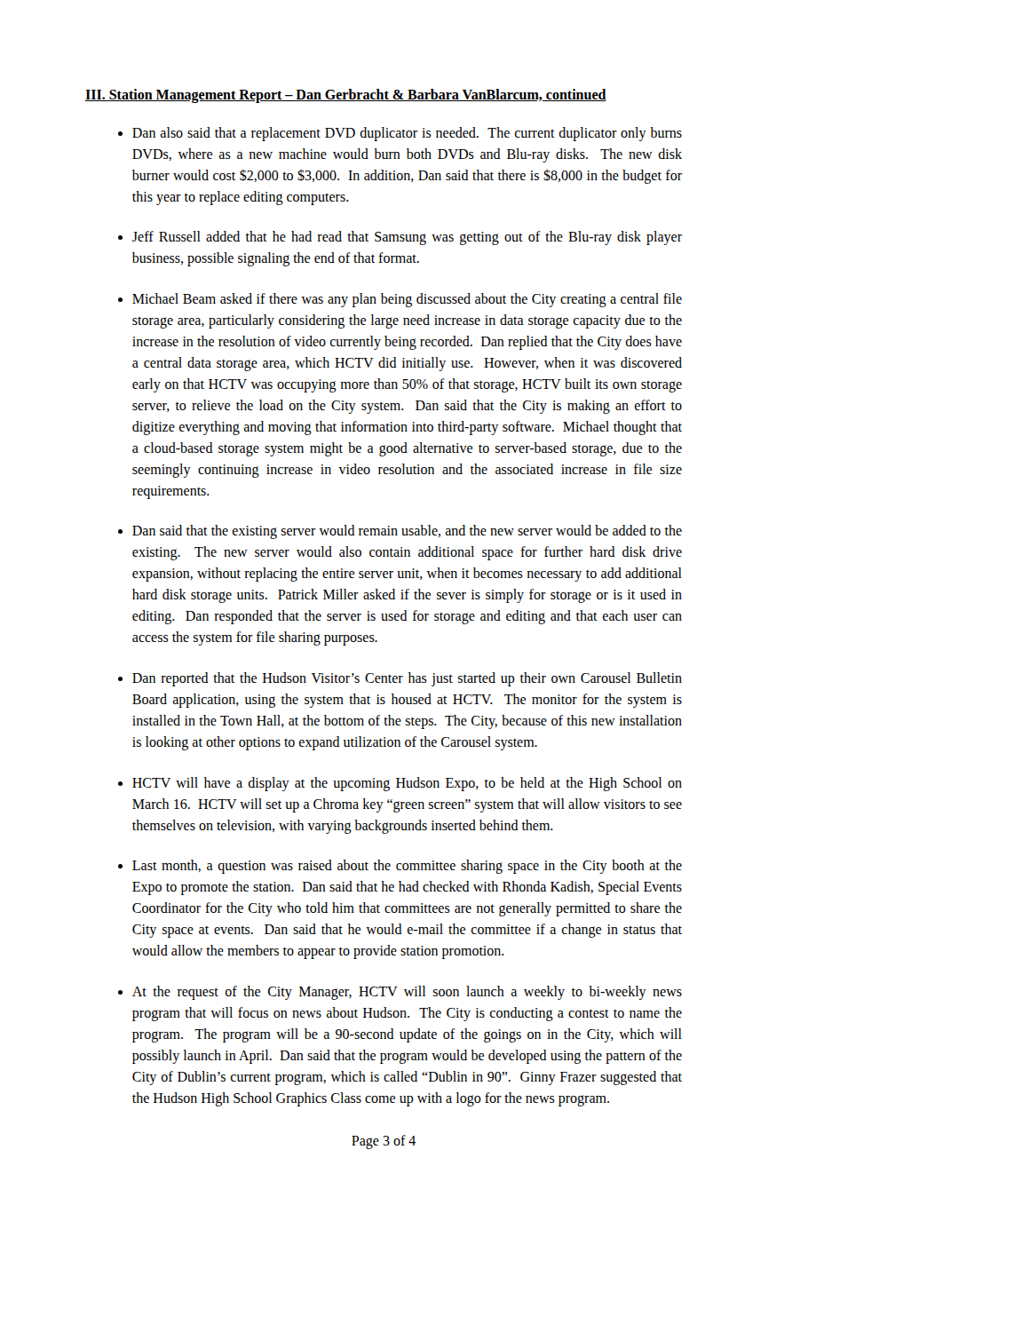III. Station Management Report – Dan Gerbracht & Barbara VanBlarcum, continued
Dan also said that a replacement DVD duplicator is needed. The current duplicator only burns DVDs, where as a new machine would burn both DVDs and Blu-ray disks. The new disk burner would cost $2,000 to $3,000. In addition, Dan said that there is $8,000 in the budget for this year to replace editing computers.
Jeff Russell added that he had read that Samsung was getting out of the Blu-ray disk player business, possible signaling the end of that format.
Michael Beam asked if there was any plan being discussed about the City creating a central file storage area, particularly considering the large need increase in data storage capacity due to the increase in the resolution of video currently being recorded. Dan replied that the City does have a central data storage area, which HCTV did initially use. However, when it was discovered early on that HCTV was occupying more than 50% of that storage, HCTV built its own storage server, to relieve the load on the City system. Dan said that the City is making an effort to digitize everything and moving that information into third-party software. Michael thought that a cloud-based storage system might be a good alternative to server-based storage, due to the seemingly continuing increase in video resolution and the associated increase in file size requirements.
Dan said that the existing server would remain usable, and the new server would be added to the existing. The new server would also contain additional space for further hard disk drive expansion, without replacing the entire server unit, when it becomes necessary to add additional hard disk storage units. Patrick Miller asked if the sever is simply for storage or is it used in editing. Dan responded that the server is used for storage and editing and that each user can access the system for file sharing purposes.
Dan reported that the Hudson Visitor’s Center has just started up their own Carousel Bulletin Board application, using the system that is housed at HCTV. The monitor for the system is installed in the Town Hall, at the bottom of the steps. The City, because of this new installation is looking at other options to expand utilization of the Carousel system.
HCTV will have a display at the upcoming Hudson Expo, to be held at the High School on March 16. HCTV will set up a Chroma key “green screen” system that will allow visitors to see themselves on television, with varying backgrounds inserted behind them.
Last month, a question was raised about the committee sharing space in the City booth at the Expo to promote the station. Dan said that he had checked with Rhonda Kadish, Special Events Coordinator for the City who told him that committees are not generally permitted to share the City space at events. Dan said that he would e-mail the committee if a change in status that would allow the members to appear to provide station promotion.
At the request of the City Manager, HCTV will soon launch a weekly to bi-weekly news program that will focus on news about Hudson. The City is conducting a contest to name the program. The program will be a 90-second update of the goings on in the City, which will possibly launch in April. Dan said that the program would be developed using the pattern of the City of Dublin’s current program, which is called “Dublin in 90”. Ginny Frazer suggested that the Hudson High School Graphics Class come up with a logo for the news program.
Page 3 of 4